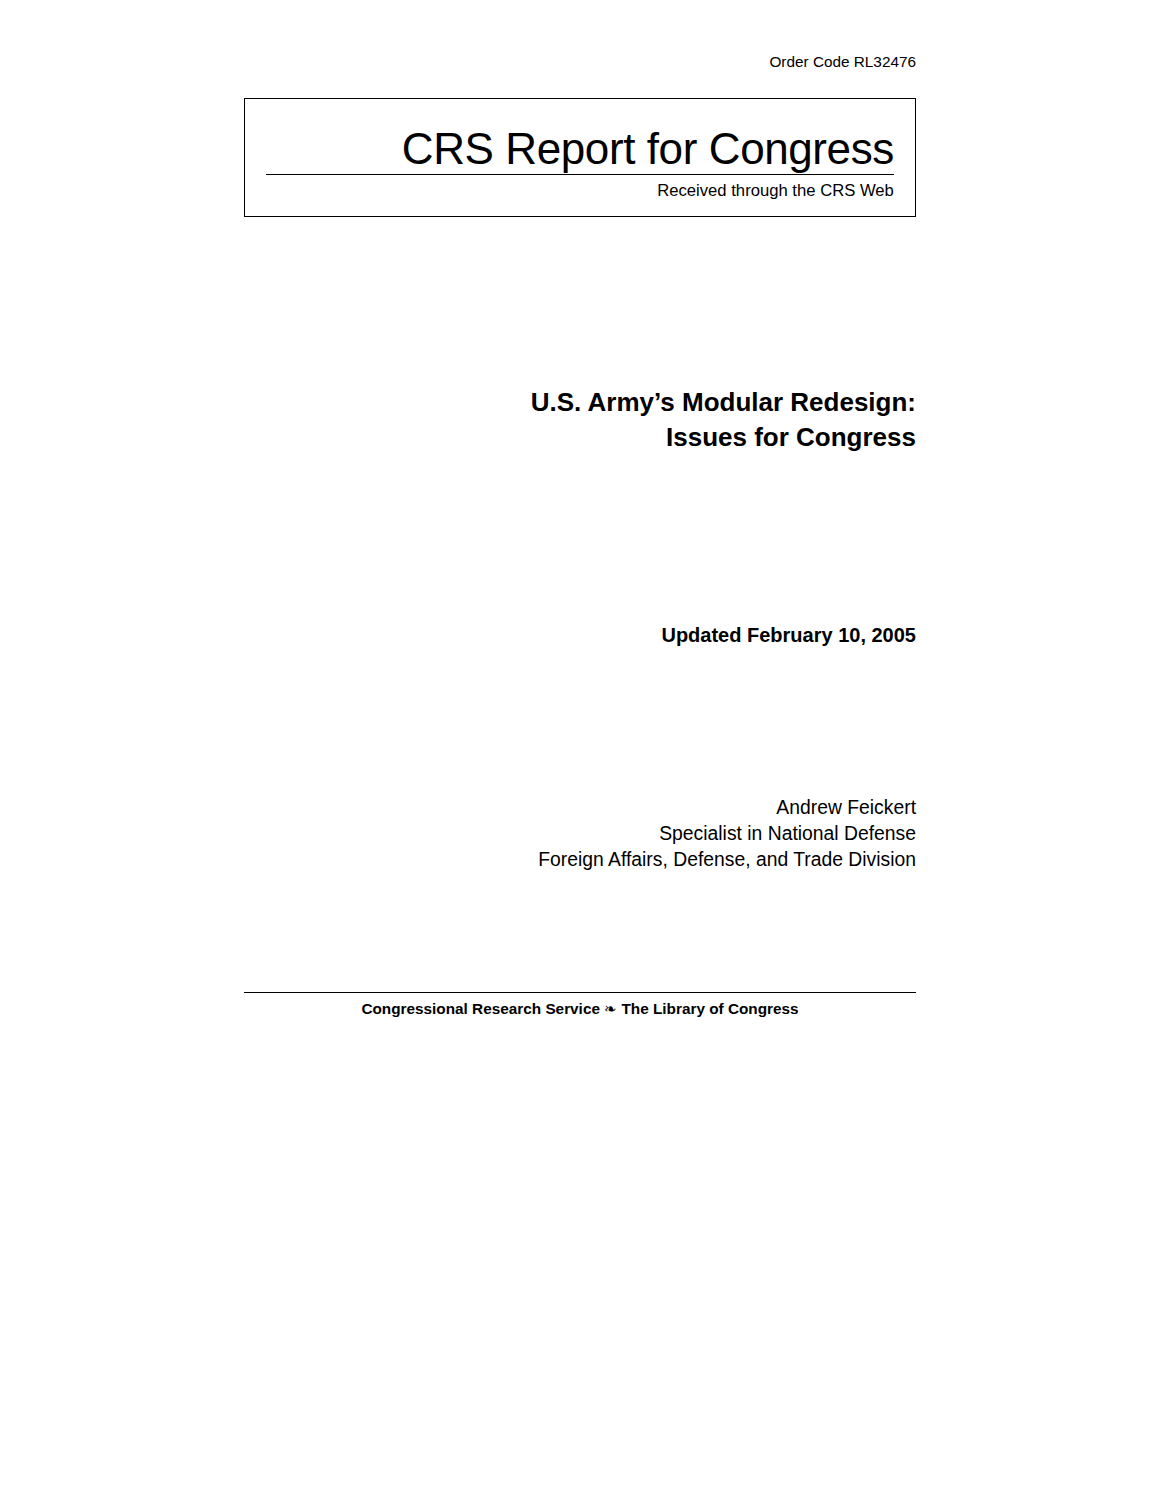Order Code RL32476
CRS Report for Congress
Received through the CRS Web
U.S. Army’s Modular Redesign:
Issues for Congress
Updated February 10, 2005
Andrew Feickert
Specialist in National Defense
Foreign Affairs, Defense, and Trade Division
Congressional Research Service ❧ The Library of Congress